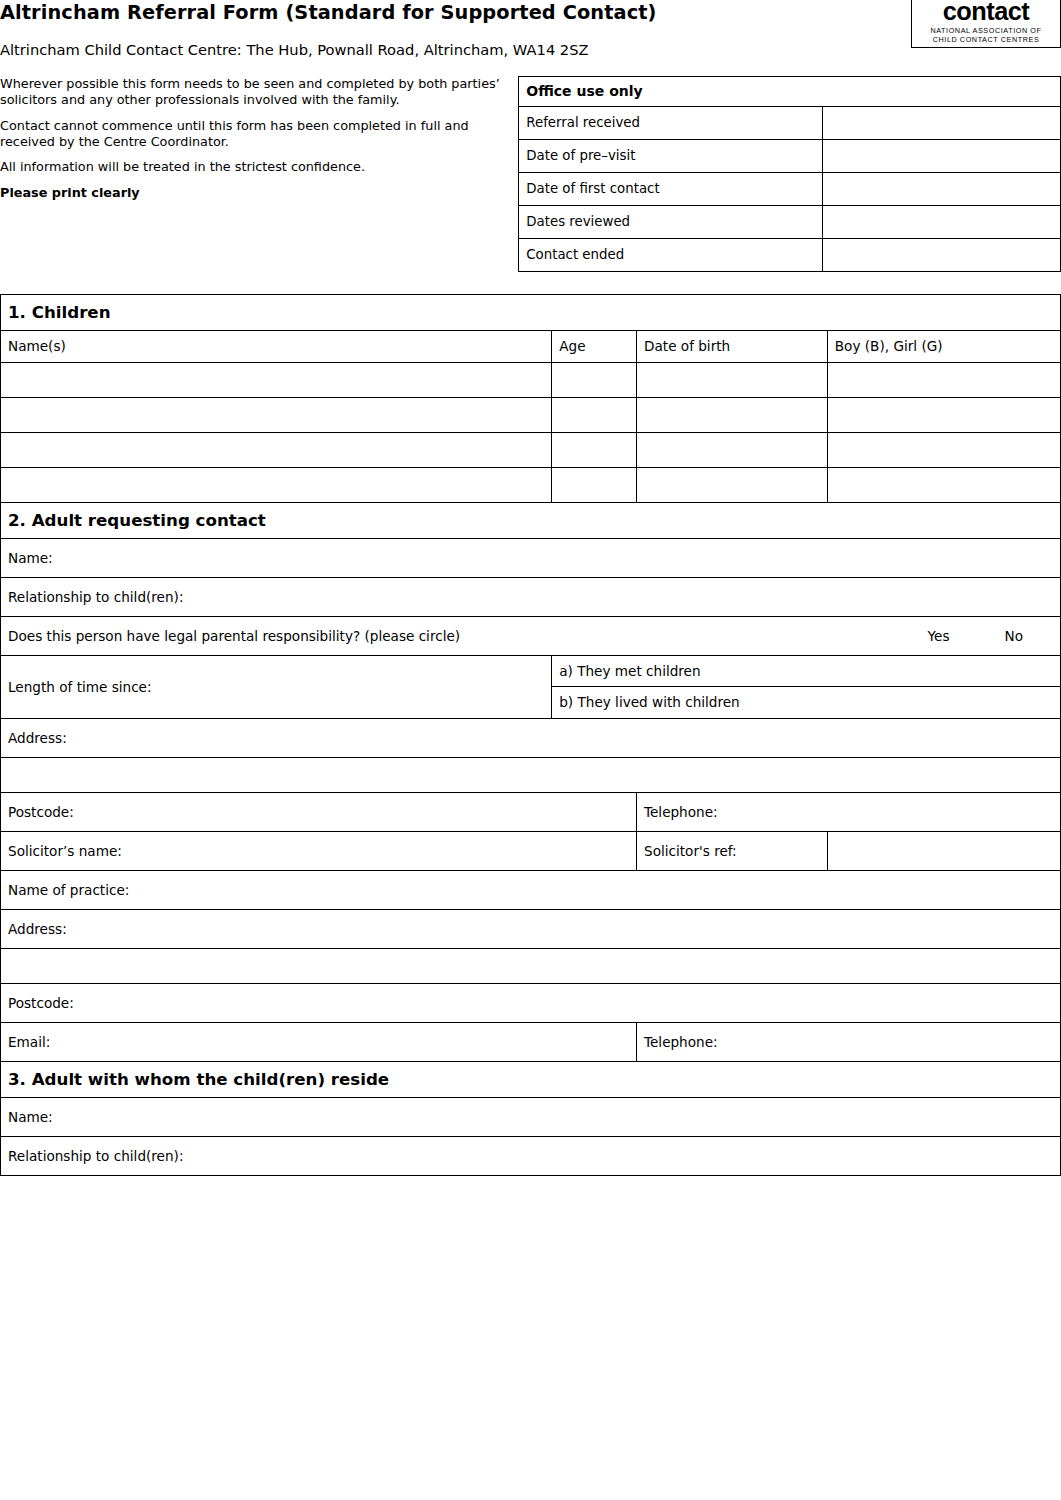contact
NATIONAL ASSOCIATION OF
CHILD CONTACT CENTRES
Altrincham Referral Form (Standard for Supported Contact)
Altrincham Child Contact Centre: The Hub, Pownall Road, Altrincham, WA14 2SZ
Wherever possible this form needs to be seen and completed by both parties’ solicitors and any other professionals involved with the family.
Contact cannot commence until this form has been completed in full and received by the Centre Coordinator.
All information will be treated in the strictest confidence.
Please print clearly
| Office use only |
| --- |
| Referral received | |
| Date of pre–visit | |
| Date of first contact | |
| Dates reviewed | |
| Contact ended | |
| 1. Children |
| Name(s) | Age | Date of birth | Boy (B), Girl (G) |
| 2. Adult requesting contact |
| Name: |
| Relationship to child(ren): |
| / Does this person have legal parental responsibility? (please circle) / Yes No / |
| Length of time since: | a) They met children |
| b) They lived with children |
| Address: |
| Postcode: | Telephone: |
| Solicitor’s name: | Solicitor's ref: | |
| Name of practice: |
| Address: |
| Postcode: |
| Email: | Telephone: |
| 3. Adult with whom the child(ren) reside |
| Name: |
| Relationship to child(ren): |